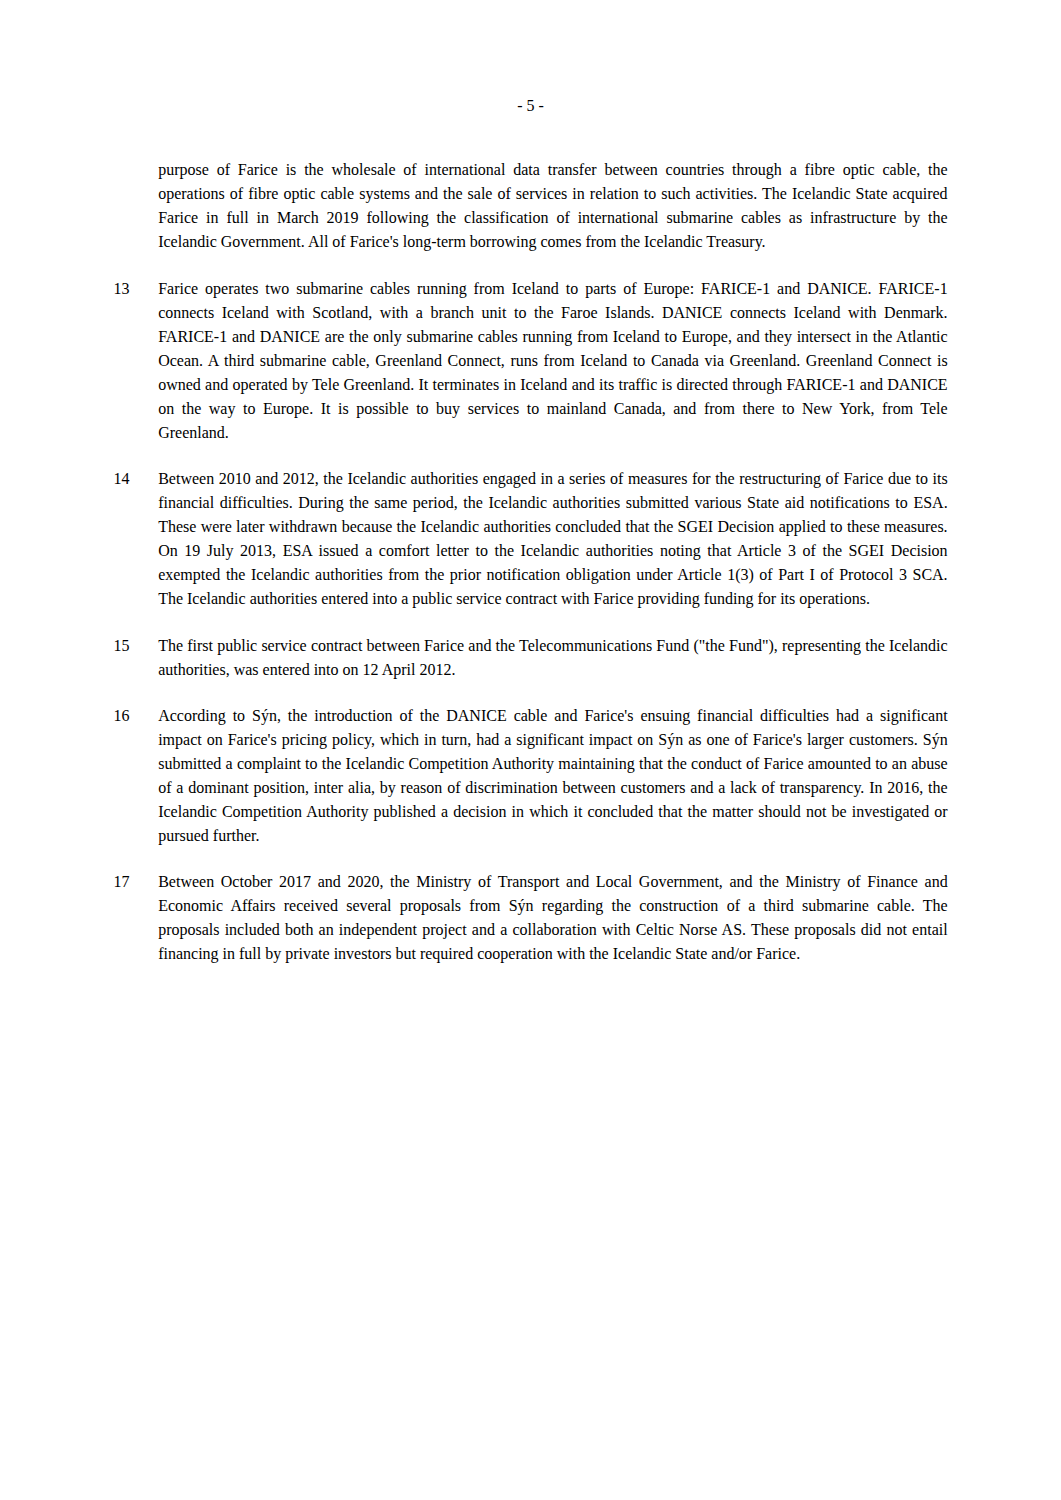- 5 -
purpose of Farice is the wholesale of international data transfer between countries through a fibre optic cable, the operations of fibre optic cable systems and the sale of services in relation to such activities. The Icelandic State acquired Farice in full in March 2019 following the classification of international submarine cables as infrastructure by the Icelandic Government. All of Farice's long-term borrowing comes from the Icelandic Treasury.
13
Farice operates two submarine cables running from Iceland to parts of Europe: FARICE-1 and DANICE. FARICE-1 connects Iceland with Scotland, with a branch unit to the Faroe Islands. DANICE connects Iceland with Denmark. FARICE-1 and DANICE are the only submarine cables running from Iceland to Europe, and they intersect in the Atlantic Ocean. A third submarine cable, Greenland Connect, runs from Iceland to Canada via Greenland. Greenland Connect is owned and operated by Tele Greenland. It terminates in Iceland and its traffic is directed through FARICE-1 and DANICE on the way to Europe. It is possible to buy services to mainland Canada, and from there to New York, from Tele Greenland.
14
Between 2010 and 2012, the Icelandic authorities engaged in a series of measures for the restructuring of Farice due to its financial difficulties. During the same period, the Icelandic authorities submitted various State aid notifications to ESA. These were later withdrawn because the Icelandic authorities concluded that the SGEI Decision applied to these measures. On 19 July 2013, ESA issued a comfort letter to the Icelandic authorities noting that Article 3 of the SGEI Decision exempted the Icelandic authorities from the prior notification obligation under Article 1(3) of Part I of Protocol 3 SCA. The Icelandic authorities entered into a public service contract with Farice providing funding for its operations.
15
The first public service contract between Farice and the Telecommunications Fund ("the Fund"), representing the Icelandic authorities, was entered into on 12 April 2012.
16
According to Sýn, the introduction of the DANICE cable and Farice's ensuing financial difficulties had a significant impact on Farice's pricing policy, which in turn, had a significant impact on Sýn as one of Farice's larger customers. Sýn submitted a complaint to the Icelandic Competition Authority maintaining that the conduct of Farice amounted to an abuse of a dominant position, inter alia, by reason of discrimination between customers and a lack of transparency. In 2016, the Icelandic Competition Authority published a decision in which it concluded that the matter should not be investigated or pursued further.
17
Between October 2017 and 2020, the Ministry of Transport and Local Government, and the Ministry of Finance and Economic Affairs received several proposals from Sýn regarding the construction of a third submarine cable. The proposals included both an independent project and a collaboration with Celtic Norse AS. These proposals did not entail financing in full by private investors but required cooperation with the Icelandic State and/or Farice.